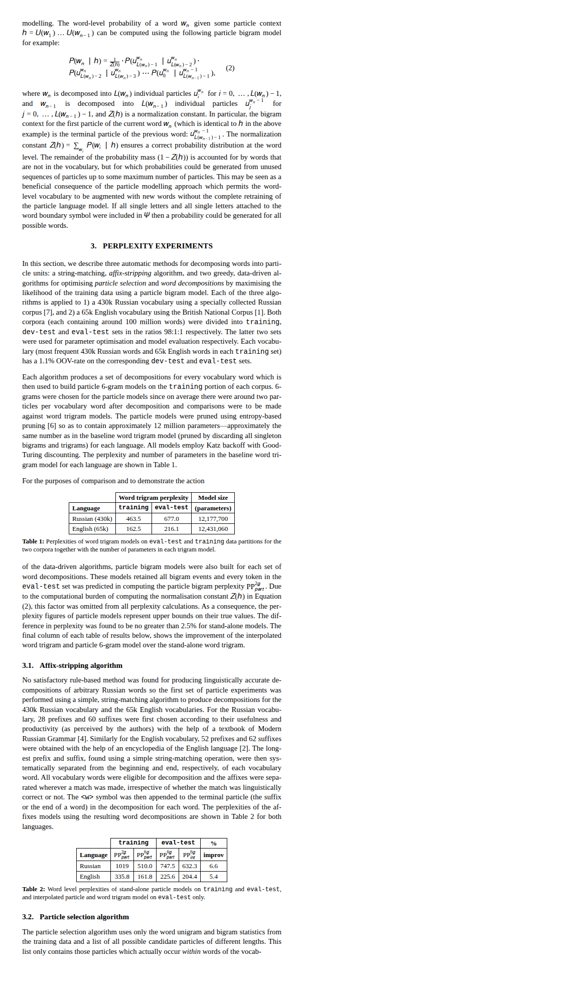modelling. The word-level probability of a word wn given some particle context h=U(w1)…U(wn−1) can be computed using the following particle bigram model for example:
| P ( w n ∣ h ) = 1 Z ( h ) ⋅ P ( u L ( w n ) − 1 w n ∣ u L ( w n ) − 2 w n ) ⋅ P ( u L ( w n ) − 2 w n ∣ u L ( w n ) − 3 w n ) ⋯ P ( u 0 w n ∣ u L ( w n − 1 ) − 1 w n − 1 ) , | (2) |
where wn is decomposed into L(wn) individual particles uiwn for i=0,…,L(wn)−1, and wn−1 is decomposed into L(wn−1) individual particles ujwn−1 for j=0,…,L(wn−1)−1, and Z(h) is a normalization constant. In particular, the bigram context for the first particle of the current word wn (which is identical to h in the above example) is the terminal particle of the previous word: uL(wn−1)−1wn−1. The normalization constant Z(h)=∑wiP(wi∣h) ensures a correct probability distribution at the word level. The remainder of the probability mass (1−Z(h)) is accounted for by words that are not in the vocabulary, but for which probabilities could be generated from unused sequences of particles up to some maximum number of particles. This may be seen as a beneficial consequence of the particle modelling approach which permits the word-level vocabulary to be augmented with new words without the complete retraining of the particle language model. If all single letters and all single letters attached to the word boundary symbol were included in Ψ then a probability could be generated for all possible words.
3. PERPLEXITY EXPERIMENTS
In this section, we describe three automatic methods for decomposing words into particle units: a string-matching, affix-stripping algorithm, and two greedy, data-driven algorithms for optimising particle selection and word decompositions by maximising the likelihood of the training data using a particle bigram model. Each of the three algorithms is applied to 1) a 430k Russian vocabulary using a specially collected Russian corpus [7], and 2) a 65k English vocabulary using the British National Corpus [1]. Both corpora (each containing around 100 million words) were divided into training, dev-test and eval-test sets in the ratios 98:1:1 respectively. The latter two sets were used for parameter optimisation and model evaluation respectively. Each vocabulary (most frequent 430k Russian words and 65k English words in each training set) has a 1.1% OOV-rate on the corresponding dev-test and eval-test sets.
Each algorithm produces a set of decompositions for every vocabulary word which is then used to build particle 6-gram models on the training portion of each corpus. 6-grams were chosen for the particle models since on average there were around two particles per vocabulary word after decomposition and comparisons were to be made against word trigram models. The particle models were pruned using entropy-based pruning [6] so as to contain approximately 12 million parameters—approximately the same number as in the baseline word trigram model (pruned by discarding all singleton bigrams and trigrams) for each language. All models employ Katz backoff with Good-Turing discounting. The perplexity and number of parameters in the baseline word trigram model for each language are shown in Table 1.
For the purposes of comparison and to demonstrate the action
| | Word trigram perplexity | Model size |
| --- | --- | --- |
| Language | training | eval-test | (parameters) |
| Russian (430k) | 463.5 | 677.0 | 12,177,700 |
| English (65k) | 162.5 | 216.1 | 12,431,060 |
Table 1: Perplexities of word trigram models on eval-test and training data partitions for the two corpora together with the number of parameters in each trigram model.
of the data-driven algorithms, particle bigram models were also built for each set of word decompositions. These models retained all bigram events and every token in the eval-test set was predicted in computing the particle bigram perplexity PPpart2g. Due to the computational burden of computing the normalisation constant Z(h) in Equation (2), this factor was omitted from all perplexity calculations. As a consequence, the perplexity figures of particle models represent upper bounds on their true values. The difference in perplexity was found to be no greater than 2.5% for stand-alone models. The final column of each table of results below, shows the improvement of the interpolated word trigram and particle 6-gram model over the stand-alone word trigram.
3.1. Affix-stripping algorithm
No satisfactory rule-based method was found for producing linguistically accurate decompositions of arbitrary Russian words so the first set of particle experiments was performed using a simple, string-matching algorithm to produce decompositions for the 430k Russian vocabulary and the 65k English vocabularies. For the Russian vocabulary, 28 prefixes and 60 suffixes were first chosen according to their usefulness and productivity (as perceived by the authors) with the help of a textbook of Modern Russian Grammar [4]. Similarly for the English vocabulary, 52 prefixes and 62 suffixes were obtained with the help of an encyclopedia of the English language [2]. The longest prefix and suffix, found using a simple string-matching operation, were then systematically separated from the beginning and end, respectively, of each vocabulary word. All vocabulary words were eligible for decomposition and the affixes were separated wherever a match was made, irrespective of whether the match was linguistically correct or not. The <w> symbol was then appended to the terminal particle (the suffix or the end of a word) in the decomposition for each word. The perplexities of the affixes models using the resulting word decompositions are shown in Table 2 for both languages.
| | training | eval-test | % |
| --- | --- | --- | --- |
| Language | PP p a r t 2 g | PP p a r t 6 g | PP p a r t 6 g | PP i n t 6 g | improv |
| Russian | 1019 | 510.0 | 747.5 | 632.3 | 6.6 |
| English | 335.8 | 161.8 | 225.6 | 204.4 | 5.4 |
Table 2: Word level perplexities of stand-alone particle models on training and eval-test, and interpolated particle and word trigram model on eval-test only.
3.2. Particle selection algorithm
The particle selection algorithm uses only the word unigram and bigram statistics from the training data and a list of all possible candidate particles of different lengths. This list only contains those particles which actually occur within words of the vocab-